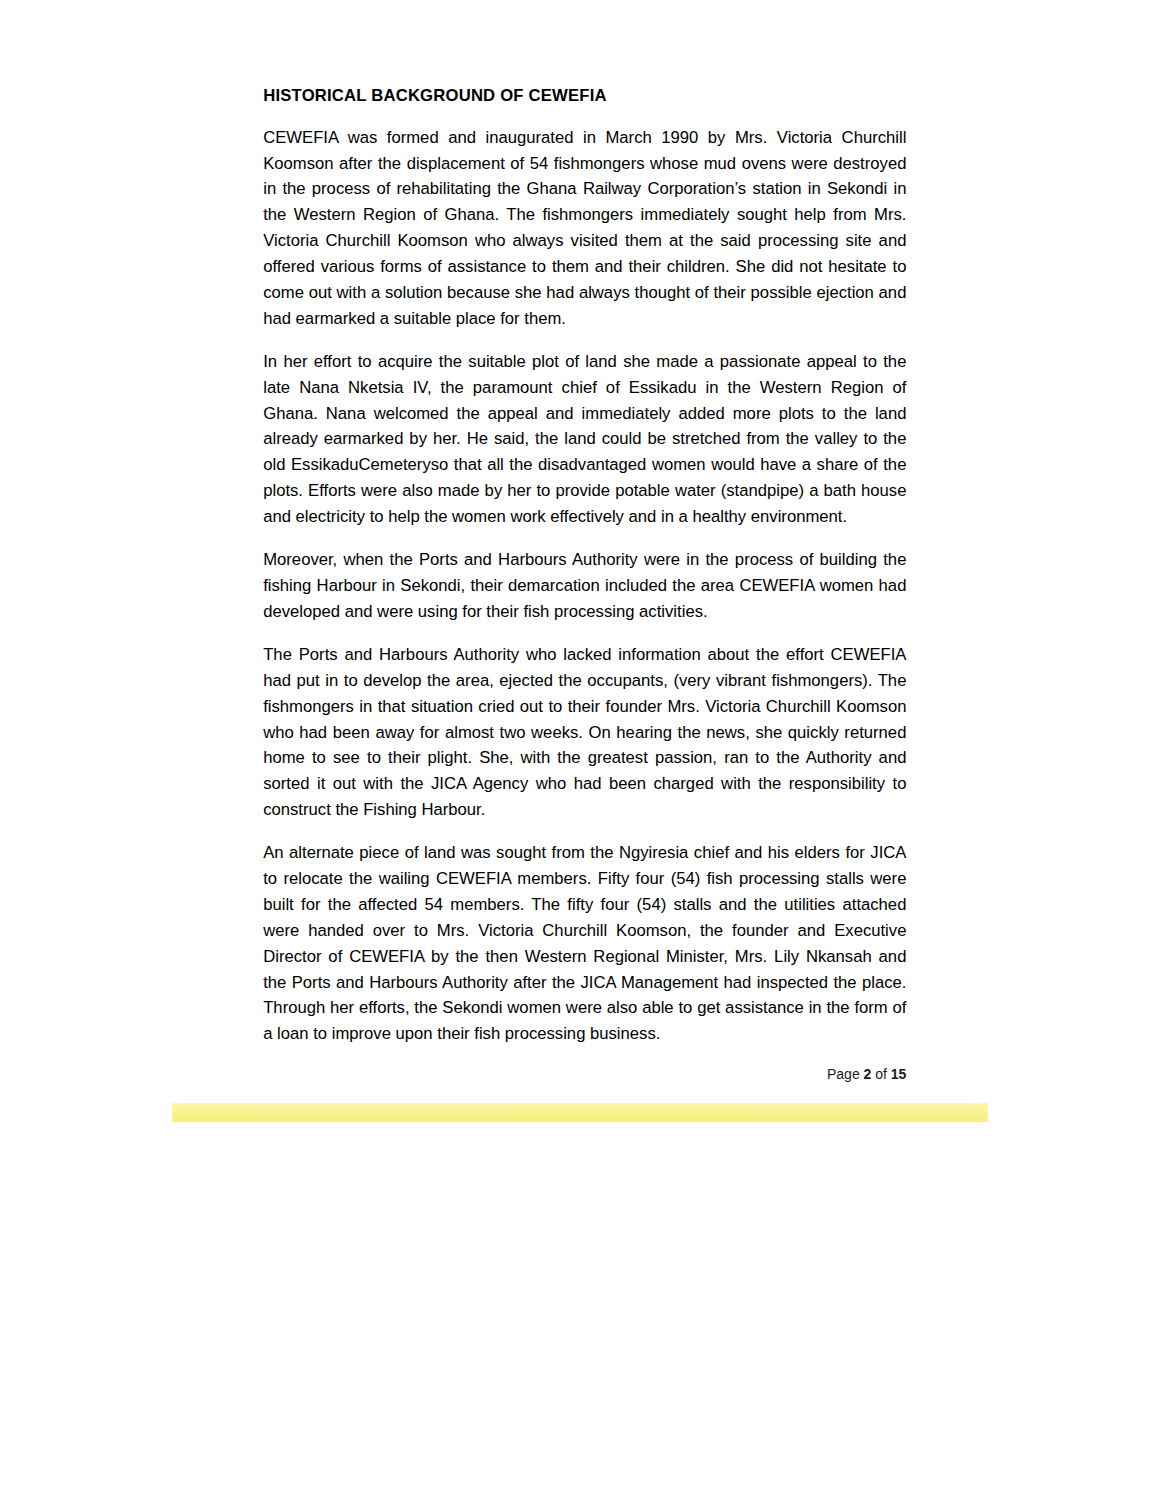HISTORICAL BACKGROUND OF CEWEFIA
CEWEFIA was formed and inaugurated in March 1990 by Mrs. Victoria Churchill Koomson after the displacement of 54 fishmongers whose mud ovens were destroyed in the process of rehabilitating the Ghana Railway Corporation’s station in Sekondi in the Western Region of Ghana. The fishmongers immediately sought help from Mrs. Victoria Churchill Koomson who always visited them at the said processing site and offered various forms of assistance to them and their children. She did not hesitate to come out with a solution because she had always thought of their possible ejection and had earmarked a suitable place for them.
In her effort to acquire the suitable plot of land she made a passionate appeal to the late Nana Nketsia IV, the paramount chief of Essikadu in the Western Region of Ghana. Nana welcomed the appeal and immediately added more plots to the land already earmarked by her. He said, the land could be stretched from the valley to the old EssikaduCemeteryso that all the disadvantaged women would have a share of the plots. Efforts were also made by her to provide potable water (standpipe) a bath house and electricity to help the women work effectively and in a healthy environment.
Moreover, when the Ports and Harbours Authority were in the process of building the fishing Harbour in Sekondi, their demarcation included the area CEWEFIA women had developed and were using for their fish processing activities.
The Ports and Harbours Authority who lacked information about the effort CEWEFIA had put in to develop the area, ejected the occupants, (very vibrant fishmongers). The fishmongers in that situation cried out to their founder Mrs. Victoria Churchill Koomson who had been away for almost two weeks. On hearing the news, she quickly returned home to see to their plight. She, with the greatest passion, ran to the Authority and sorted it out with the JICA Agency who had been charged with the responsibility to construct the Fishing Harbour.
An alternate piece of land was sought from the Ngyiresia chief and his elders for JICA to relocate the wailing CEWEFIA members. Fifty four (54) fish processing stalls were built for the affected 54 members. The fifty four (54) stalls and the utilities attached were handed over to Mrs. Victoria Churchill Koomson, the founder and Executive Director of CEWEFIA by the then Western Regional Minister, Mrs. Lily Nkansah and the Ports and Harbours Authority after the JICA Management had inspected the place. Through her efforts, the Sekondi women were also able to get assistance in the form of a loan to improve upon their fish processing business.
Page 2 of 15